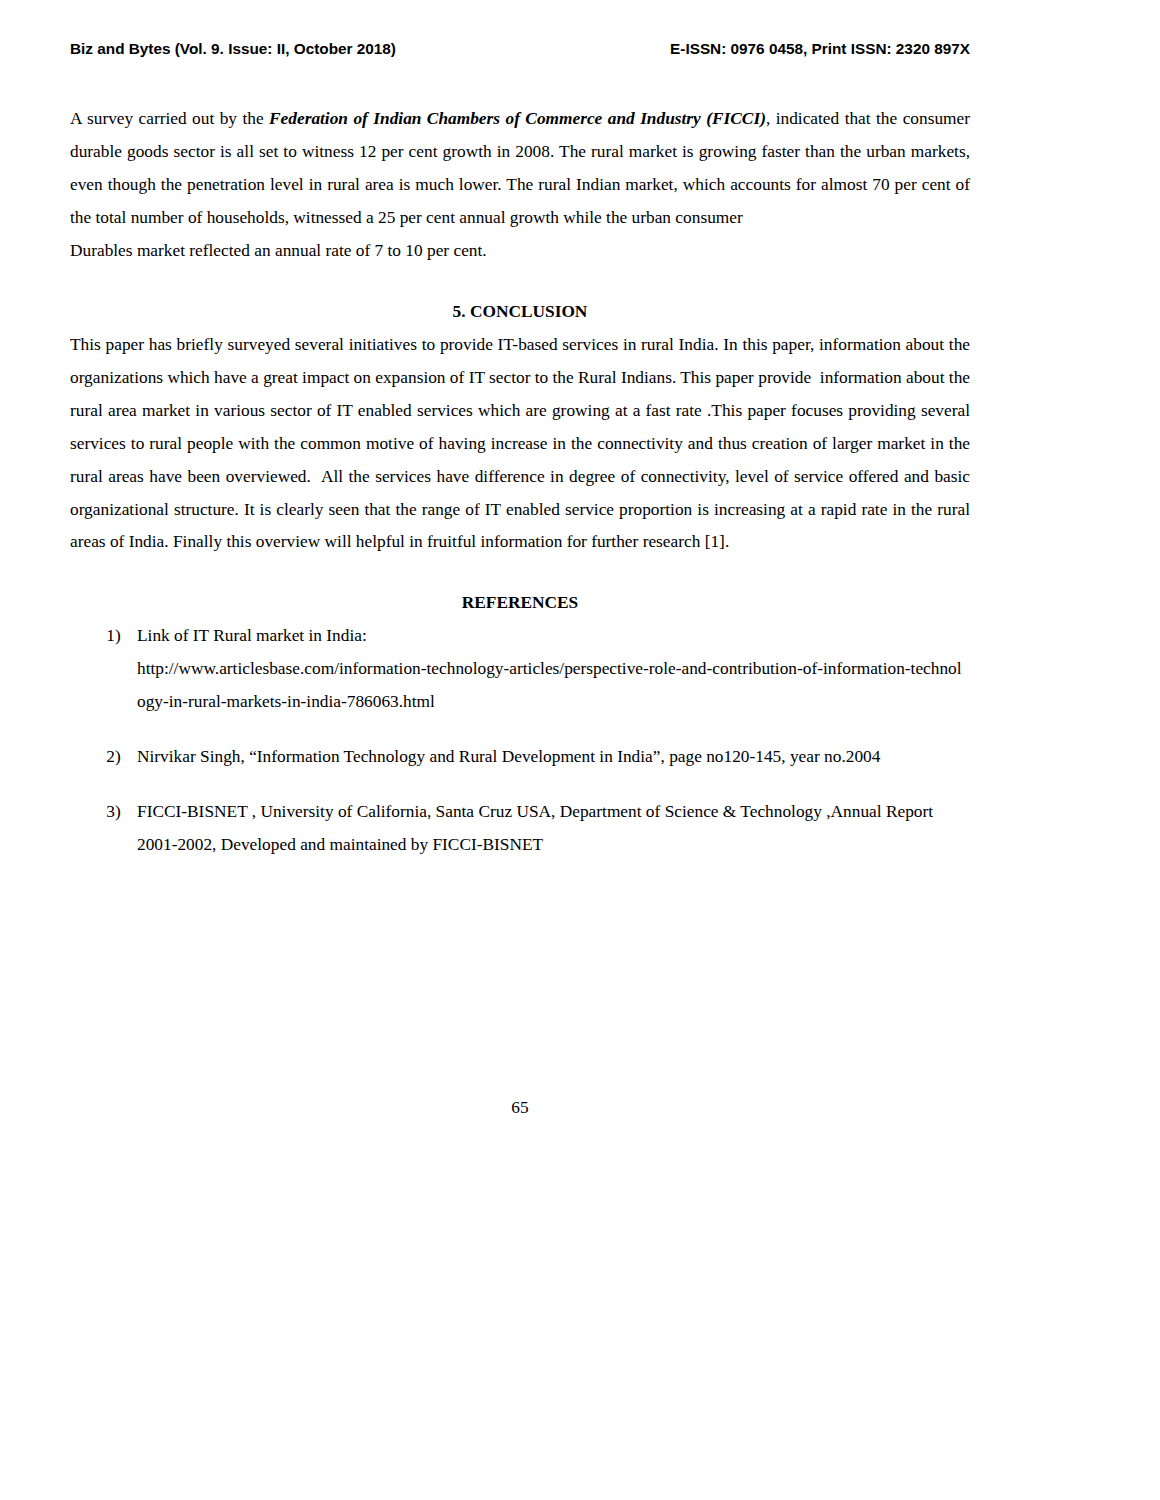Biz and Bytes (Vol. 9. Issue: II, October 2018)
E-ISSN: 0976 0458, Print ISSN: 2320 897X
A survey carried out by the Federation of Indian Chambers of Commerce and Industry (FICCI), indicated that the consumer durable goods sector is all set to witness 12 per cent growth in 2008. The rural market is growing faster than the urban markets, even though the penetration level in rural area is much lower. The rural Indian market, which accounts for almost 70 per cent of the total number of households, witnessed a 25 per cent annual growth while the urban consumer
Durables market reflected an annual rate of 7 to 10 per cent.
5. CONCLUSION
This paper has briefly surveyed several initiatives to provide IT-based services in rural India. In this paper, information about the organizations which have a great impact on expansion of IT sector to the Rural Indians. This paper provide information about the rural area market in various sector of IT enabled services which are growing at a fast rate .This paper focuses providing several services to rural people with the common motive of having increase in the connectivity and thus creation of larger market in the rural areas have been overviewed. All the services have difference in degree of connectivity, level of service offered and basic organizational structure. It is clearly seen that the range of IT enabled service proportion is increasing at a rapid rate in the rural areas of India. Finally this overview will helpful in fruitful information for further research [1].
REFERENCES
Link of IT Rural market in India:
http://www.articlesbase.com/information-technology-articles/perspective-role-and-contribution-of-information-technology-in-rural-markets-in-india-786063.html
Nirvikar Singh, “Information Technology and Rural Development in India”, page no120-145, year no.2004
FICCI-BISNET , University of California, Santa Cruz USA, Department of Science & Technology ,Annual Report 2001-2002, Developed and maintained by FICCI-BISNET
65